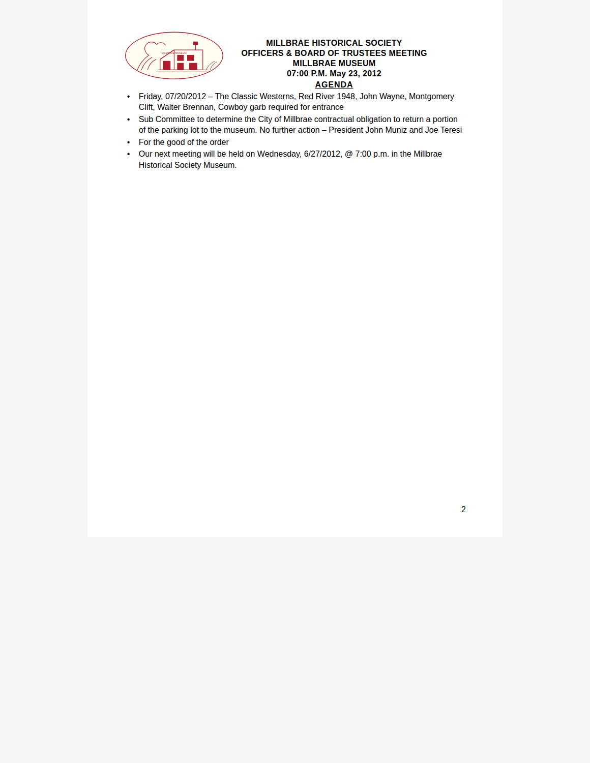MILLBRAE MUSEUM
MILLBRAE HISTORICAL SOCIETY
OFFICERS & BOARD OF TRUSTEES MEETING
MILLBRAE MUSEUM
07:00 P.M. May 23, 2012
AGENDA
Friday, 07/20/2012 – The Classic Westerns, Red River 1948, John Wayne, Montgomery Clift, Walter Brennan, Cowboy garb required for entrance
Sub Committee to determine the City of Millbrae contractual obligation to return a portion of the parking lot to the museum. No further action – President John Muniz and Joe Teresi
For the good of the order
Our next meeting will be held on Wednesday, 6/27/2012, @ 7:00 p.m. in the Millbrae Historical Society Museum.
2